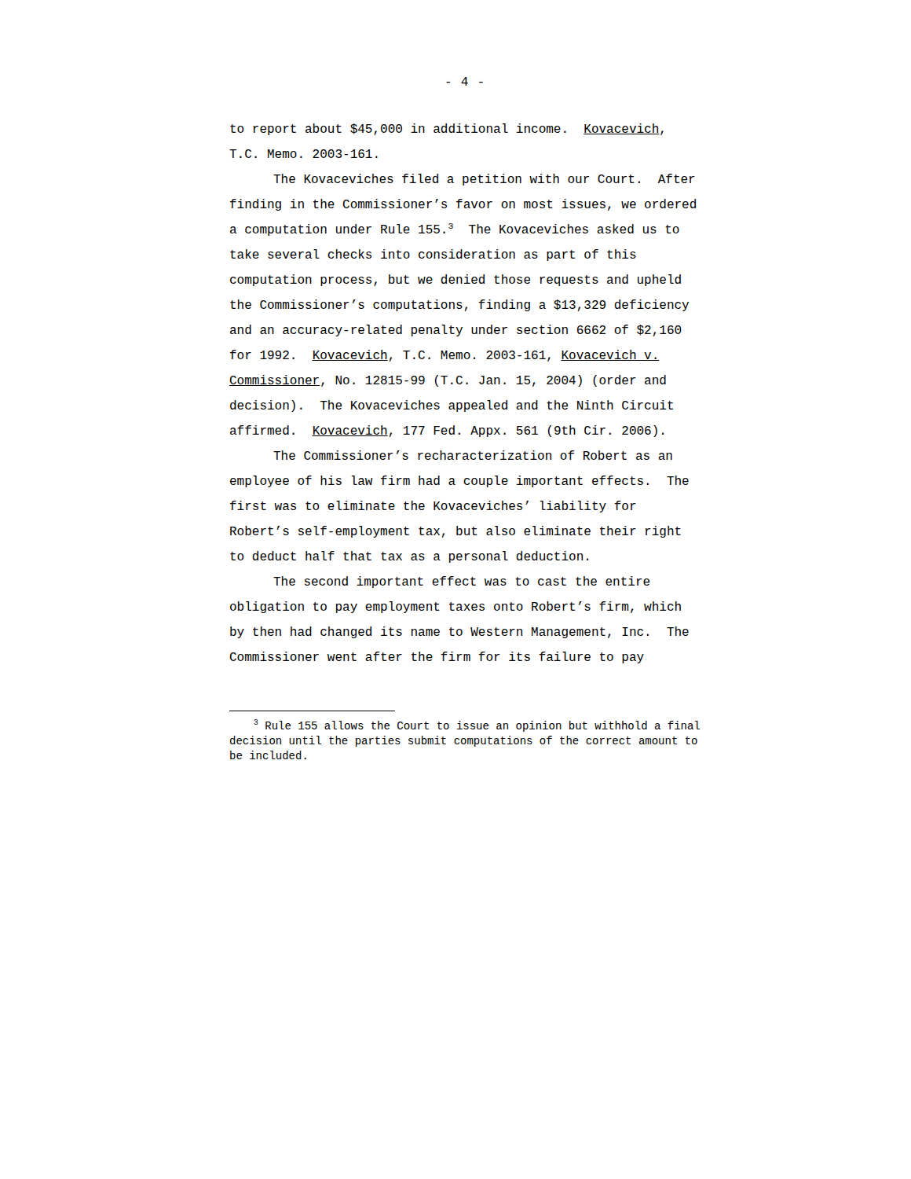- 4 -
to report about $45,000 in additional income. Kovacevich, T.C. Memo. 2003-161.
The Kovaceviches filed a petition with our Court. After finding in the Commissioner’s favor on most issues, we ordered a computation under Rule 155.3 The Kovaceviches asked us to take several checks into consideration as part of this computation process, but we denied those requests and upheld the Commissioner’s computations, finding a $13,329 deficiency and an accuracy-related penalty under section 6662 of $2,160 for 1992. Kovacevich, T.C. Memo. 2003-161, Kovacevich v. Commissioner, No. 12815-99 (T.C. Jan. 15, 2004) (order and decision). The Kovaceviches appealed and the Ninth Circuit affirmed. Kovacevich, 177 Fed. Appx. 561 (9th Cir. 2006).
The Commissioner’s recharacterization of Robert as an employee of his law firm had a couple important effects. The first was to eliminate the Kovaceviches’ liability for Robert’s self-employment tax, but also eliminate their right to deduct half that tax as a personal deduction.
The second important effect was to cast the entire obligation to pay employment taxes onto Robert’s firm, which by then had changed its name to Western Management, Inc. The Commissioner went after the firm for its failure to pay
3 Rule 155 allows the Court to issue an opinion but withhold a final decision until the parties submit computations of the correct amount to be included.